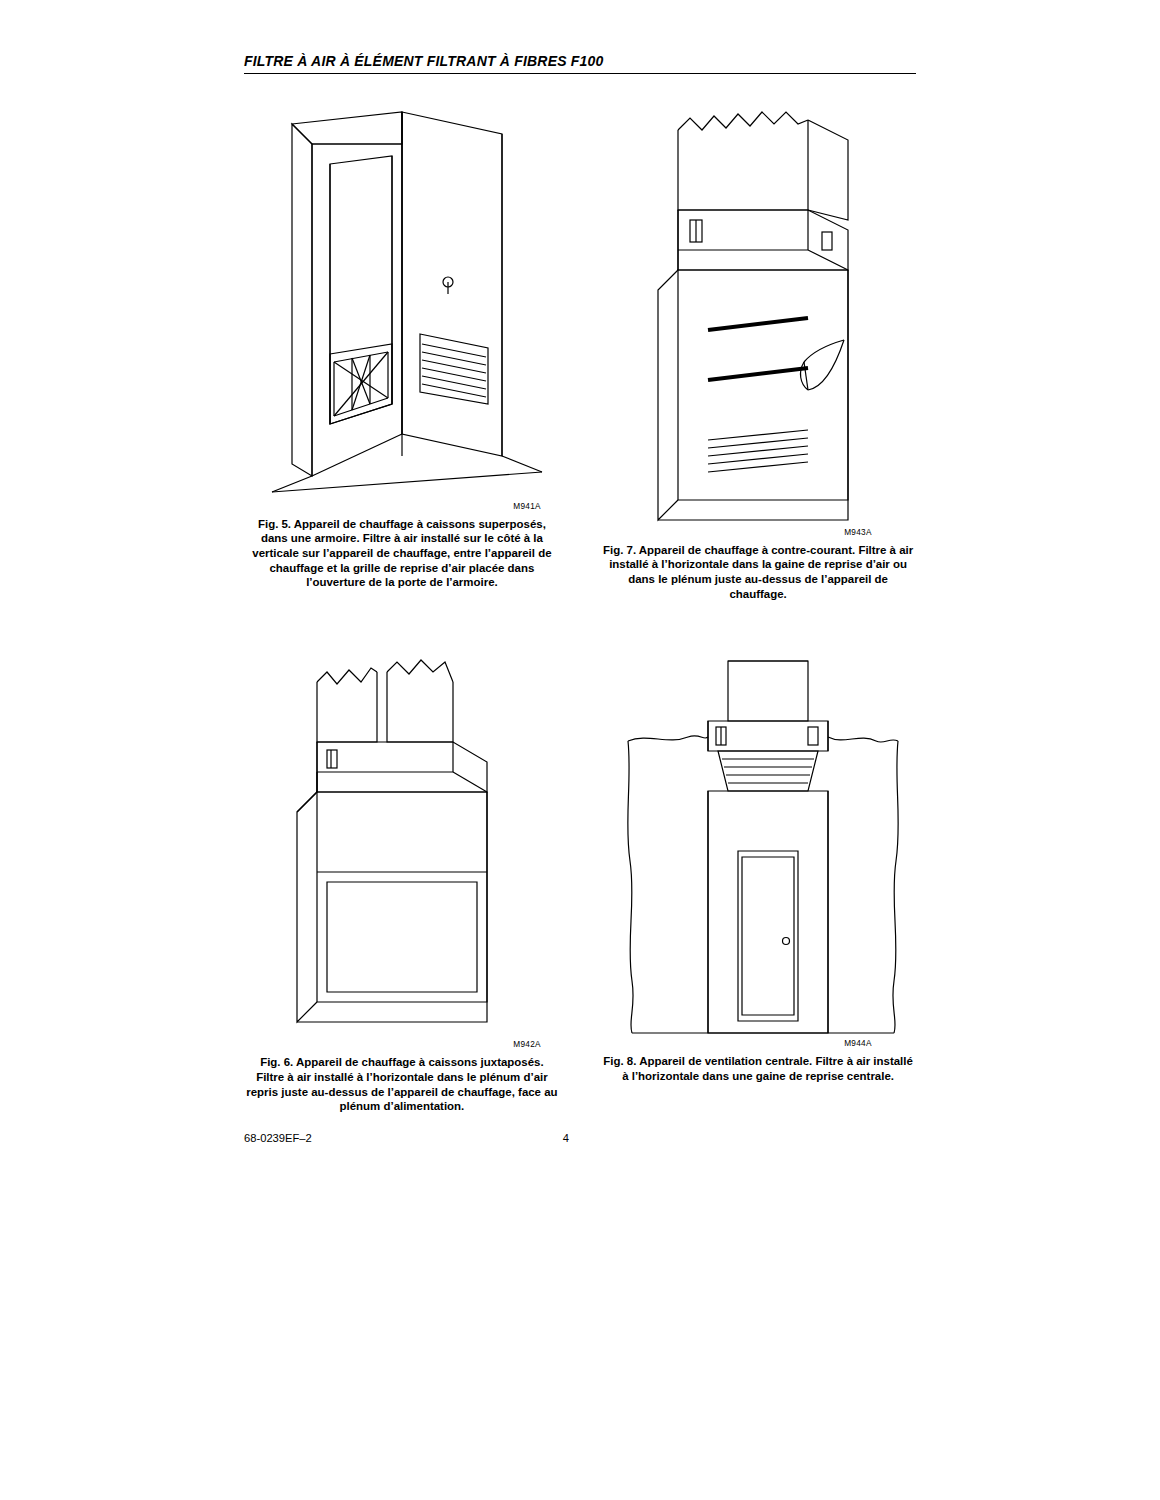FILTRE À AIR À ÉLÉMENT FILTRANT À FIBRES F100
M941A
Fig. 5. Appareil de chauffage à caissons superposés,
dans une armoire. Filtre à air installé sur le côté à la
verticale sur l’appareil de chauffage, entre l’appareil de
chauffage et la grille de reprise d’air placée dans
l’ouverture de la porte de l’armoire.
M942A
Fig. 6. Appareil de chauffage à caissons juxtaposés.
Filtre à air installé à l’horizontale dans le plénum d’air
repris juste au-dessus de l’appareil de chauffage, face au
plénum d’alimentation.
M943A
Fig. 7. Appareil de chauffage à contre-courant. Filtre à air
installé à l’horizontale dans la gaine de reprise d’air ou
dans le plénum juste au-dessus de l’appareil de
chauffage.
M944A
Fig. 8. Appareil de ventilation centrale. Filtre à air installé
à l’horizontale dans une gaine de reprise centrale.
68-0239EF–2
4